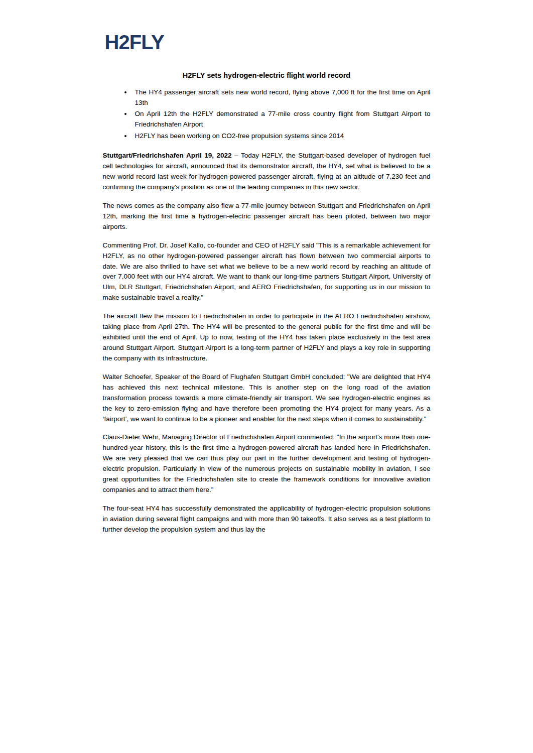H2FLY
H2FLY sets hydrogen-electric flight world record
The HY4 passenger aircraft sets new world record, flying above 7,000 ft for the first time on April 13th
On April 12th the H2FLY demonstrated a 77-mile cross country flight from Stuttgart Airport to Friedrichshafen Airport
H2FLY has been working on CO2-free propulsion systems since 2014
Stuttgart/Friedrichshafen April 19, 2022 – Today H2FLY, the Stuttgart-based developer of hydrogen fuel cell technologies for aircraft, announced that its demonstrator aircraft, the HY4, set what is believed to be a new world record last week for hydrogen-powered passenger aircraft, flying at an altitude of 7,230 feet and confirming the company's position as one of the leading companies in this new sector.
The news comes as the company also flew a 77-mile journey between Stuttgart and Friedrichshafen on April 12th, marking the first time a hydrogen-electric passenger aircraft has been piloted, between two major airports.
Commenting Prof. Dr. Josef Kallo, co-founder and CEO of H2FLY said "This is a remarkable achievement for H2FLY, as no other hydrogen-powered passenger aircraft has flown between two commercial airports to date. We are also thrilled to have set what we believe to be a new world record by reaching an altitude of over 7,000 feet with our HY4 aircraft. We want to thank our long-time partners Stuttgart Airport, University of Ulm, DLR Stuttgart, Friedrichshafen Airport, and AERO Friedrichshafen, for supporting us in our mission to make sustainable travel a reality."
The aircraft flew the mission to Friedrichshafen in order to participate in the AERO Friedrichshafen airshow, taking place from April 27th. The HY4 will be presented to the general public for the first time and will be exhibited until the end of April. Up to now, testing of the HY4 has taken place exclusively in the test area around Stuttgart Airport. Stuttgart Airport is a long-term partner of H2FLY and plays a key role in supporting the company with its infrastructure.
Walter Schoefer, Speaker of the Board of Flughafen Stuttgart GmbH concluded: "We are delighted that HY4 has achieved this next technical milestone. This is another step on the long road of the aviation transformation process towards a more climate-friendly air transport. We see hydrogen-electric engines as the key to zero-emission flying and have therefore been promoting the HY4 project for many years. As a ‘fairport’, we want to continue to be a pioneer and enabler for the next steps when it comes to sustainability.”
Claus-Dieter Wehr, Managing Director of Friedrichshafen Airport commented: "In the airport's more than one-hundred-year history, this is the first time a hydrogen-powered aircraft has landed here in Friedrichshafen. We are very pleased that we can thus play our part in the further development and testing of hydrogen-electric propulsion. Particularly in view of the numerous projects on sustainable mobility in aviation, I see great opportunities for the Friedrichshafen site to create the framework conditions for innovative aviation companies and to attract them here.”
The four-seat HY4 has successfully demonstrated the applicability of hydrogen-electric propulsion solutions in aviation during several flight campaigns and with more than 90 takeoffs. It also serves as a test platform to further develop the propulsion system and thus lay the